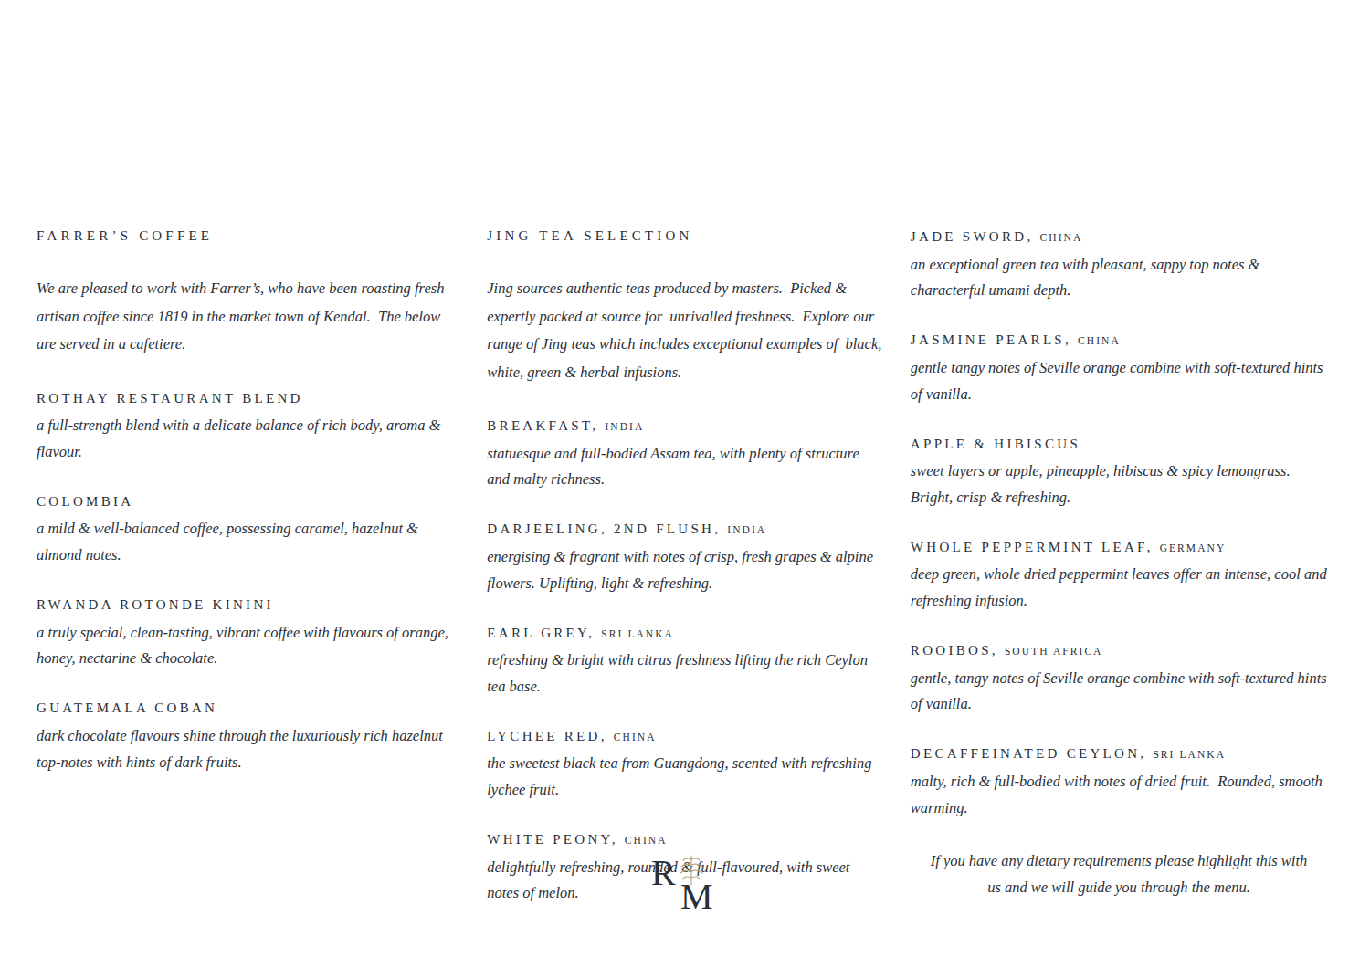Farrer’s Coffee
We are pleased to work with Farrer’s, who have been roasting fresh artisan coffee since 1819 in the market town of Kendal. The below are served in a cafetiere.
Rothay Restaurant Blend
a full-strength blend with a delicate balance of rich body, aroma & flavour.
Colombia
a mild & well-balanced coffee, possessing caramel, hazelnut & almond notes.
Rwanda Rotonde Kinini
a truly special, clean-tasting, vibrant coffee with flavours of orange, honey, nectarine & chocolate.
Guatemala Coban
dark chocolate flavours shine through the luxuriously rich hazelnut top-notes with hints of dark fruits.
Jing Tea Selection
Jing sources authentic teas produced by masters. Picked & expertly packed at source for unrivalled freshness. Explore our range of Jing teas which includes exceptional examples of black, white, green & herbal infusions.
Breakfast, India
statuesque and full-bodied Assam tea, with plenty of structure and malty richness.
Darjeeling, 2nd Flush, India
energising & fragrant with notes of crisp, fresh grapes & alpine flowers. Uplifting, light & refreshing.
Earl Grey, Sri Lanka
refreshing & bright with citrus freshness lifting the rich Ceylon tea base.
Lychee Red, China
the sweetest black tea from Guangdong, scented with refreshing lychee fruit.
White Peony, China
delightfully refreshing, rounded & full-flavoured, with sweet notes of melon.
Jade Sword, China
an exceptional green tea with pleasant, sappy top notes & characterful umami depth.
Jasmine Pearls, China
gentle tangy notes of Seville orange combine with soft-textured hints of vanilla.
Apple & Hibiscus
sweet layers or apple, pineapple, hibiscus & spicy lemongrass. Bright, crisp & refreshing.
Whole Peppermint Leaf, Germany
deep green, whole dried peppermint leaves offer an intense, cool and refreshing infusion.
Rooibos, South Africa
gentle, tangy notes of Seville orange combine with soft-textured hints of vanilla.
Decaffeinated Ceylon, Sri Lanka
malty, rich & full-bodied with notes of dried fruit. Rounded, smooth warming.
R M
If you have any dietary requirements please highlight this with us and we will guide you through the menu.